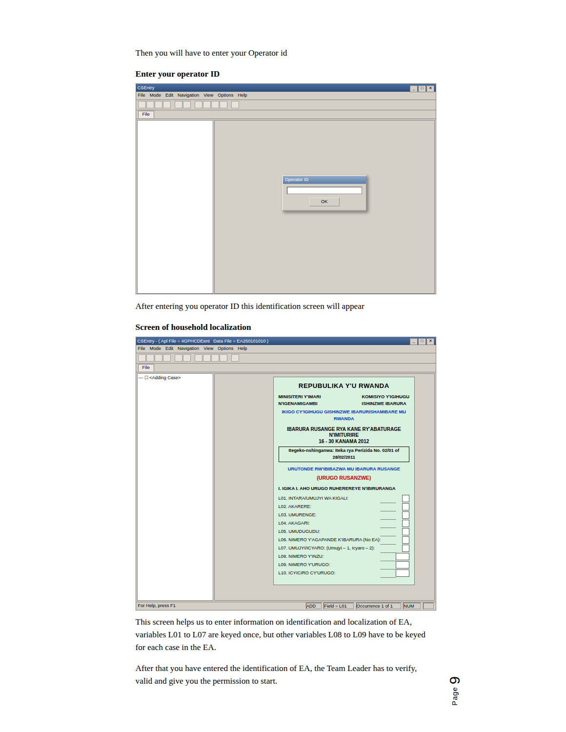Then you will have to enter your Operator id
Enter your operator ID
CSEntry _□✕
File Mode Edit Navigation View Options Help
File
Operator ID
OK
For Help, press F1 NUM
After entering you operator ID this identification screen will appear
Screen of household localization
CSEntry - ( Apl File = 4GPHCDEent Data File = EA250101010 ) _□✕
File Mode Edit Navigation View Options Help
File
--- ☐ <Adding Case>
REPUBULIKA Y'U RWANDA
MINISITERI Y'IMARI
N'IGENAMIGAMBI KOMISIYO Y'IGIHUGU
ISHINZWE IBARURA
IKIGO CY'IGIHUGU GISHINZWE IBARURISHAMIBARE MU RWANDA
IBARURA RUSANGE RYA KANE RY'ABATURAGE N'IMITURIRE
16 - 30 KANAMA 2012
Itegeko-nshinganwa: Iteka rya Perizida No. 02/01 of 28/02/2011
URUTONDE RW'IBIBAZWA MU IBARURA RUSANGE
(URUGO RUSANZWE)
I. IGIKA I. AHO URUGO RUHEREREYE N'IBIRURANGA
| L01. INTARA/UMUJYI WA KIGALI: | | |
| L02. AKARERE: | | |
| L03. UMURENGE: | | |
| L04. AKAGARI: | | |
| L05. UMUDUGUDU: | | |
| L06. NIMERO Y'AGAPANDE K'IBARURA (No EA): | | |
| L07. UMUJYI/ICYARO: (Umujyi – 1, Icyaro – 2): | | |
| L08. NIMERO Y'INZU: | | |
| L09. NIMERO Y'URUGO: | | |
| L10. ICYICIRO CY'URUGO: | | |
For Help, press F1 ADD Field = L01 Occurrence 1 of 1 NUM
This screen helps us to enter information on identification and localization of EA, variables L01 to L07 are keyed once, but other variables L08 to L09 have to be keyed for each case in the EA.
After that you have entered the identification of EA, the Team Leader has to verify, valid and give you the permission to start.
Page 9